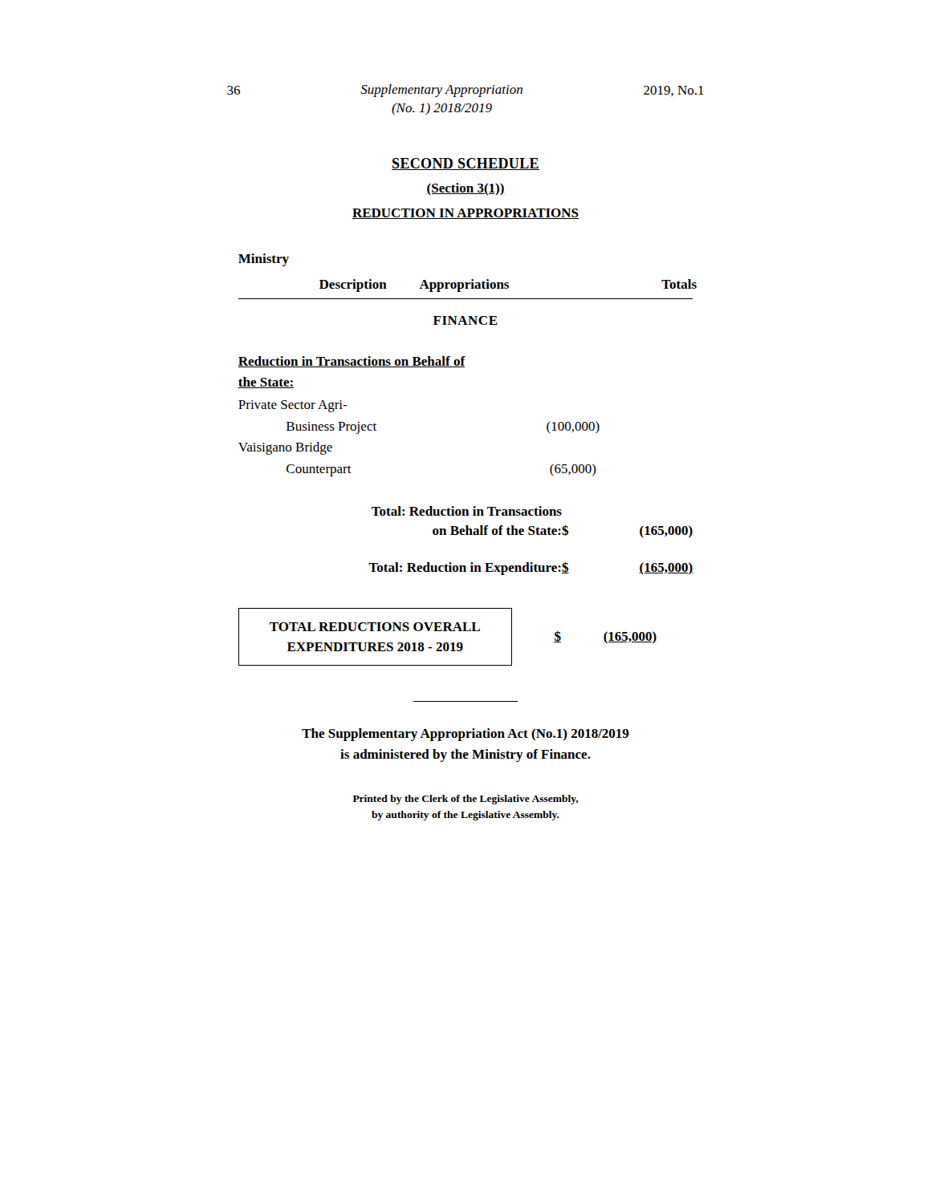36
Supplementary Appropriation
(No. 1) 2018/2019
2019, No.1
SECOND SCHEDULE
(Section 3(1))
REDUCTION IN APPROPRIATIONS
Ministry
Description
Appropriations
Totals
FINANCE
Reduction in Transactions on Behalf of
the State:
| Private Sector Agri- | | | |
| Business Project | (100,000) | | |
| Vaisigano Bridge | | | |
| Counterpart | (65,000) | | |
| Total: Reduction in Transactions on Behalf of the State: | $ | (165,000) |
| Total: Reduction in Expenditure: | $ | (165,000) |
TOTAL REDUCTIONS OVERALL
EXPENDITURES 2018 - 2019
$ (165,000)
The Supplementary Appropriation Act (No.1) 2018/2019
is administered by the Ministry of Finance.
Printed by the Clerk of the Legislative Assembly,
by authority of the Legislative Assembly.